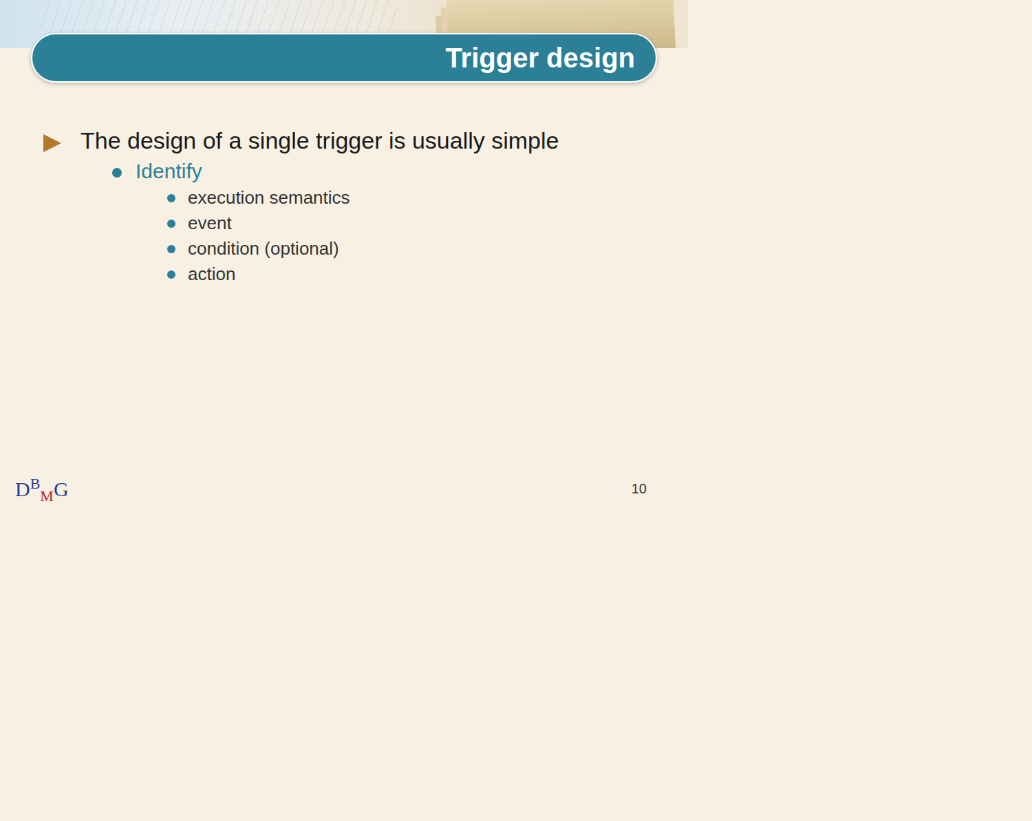Trigger design
The design of a single trigger is usually simple
Identify
execution semantics
event
condition (optional)
action
DBMG
10